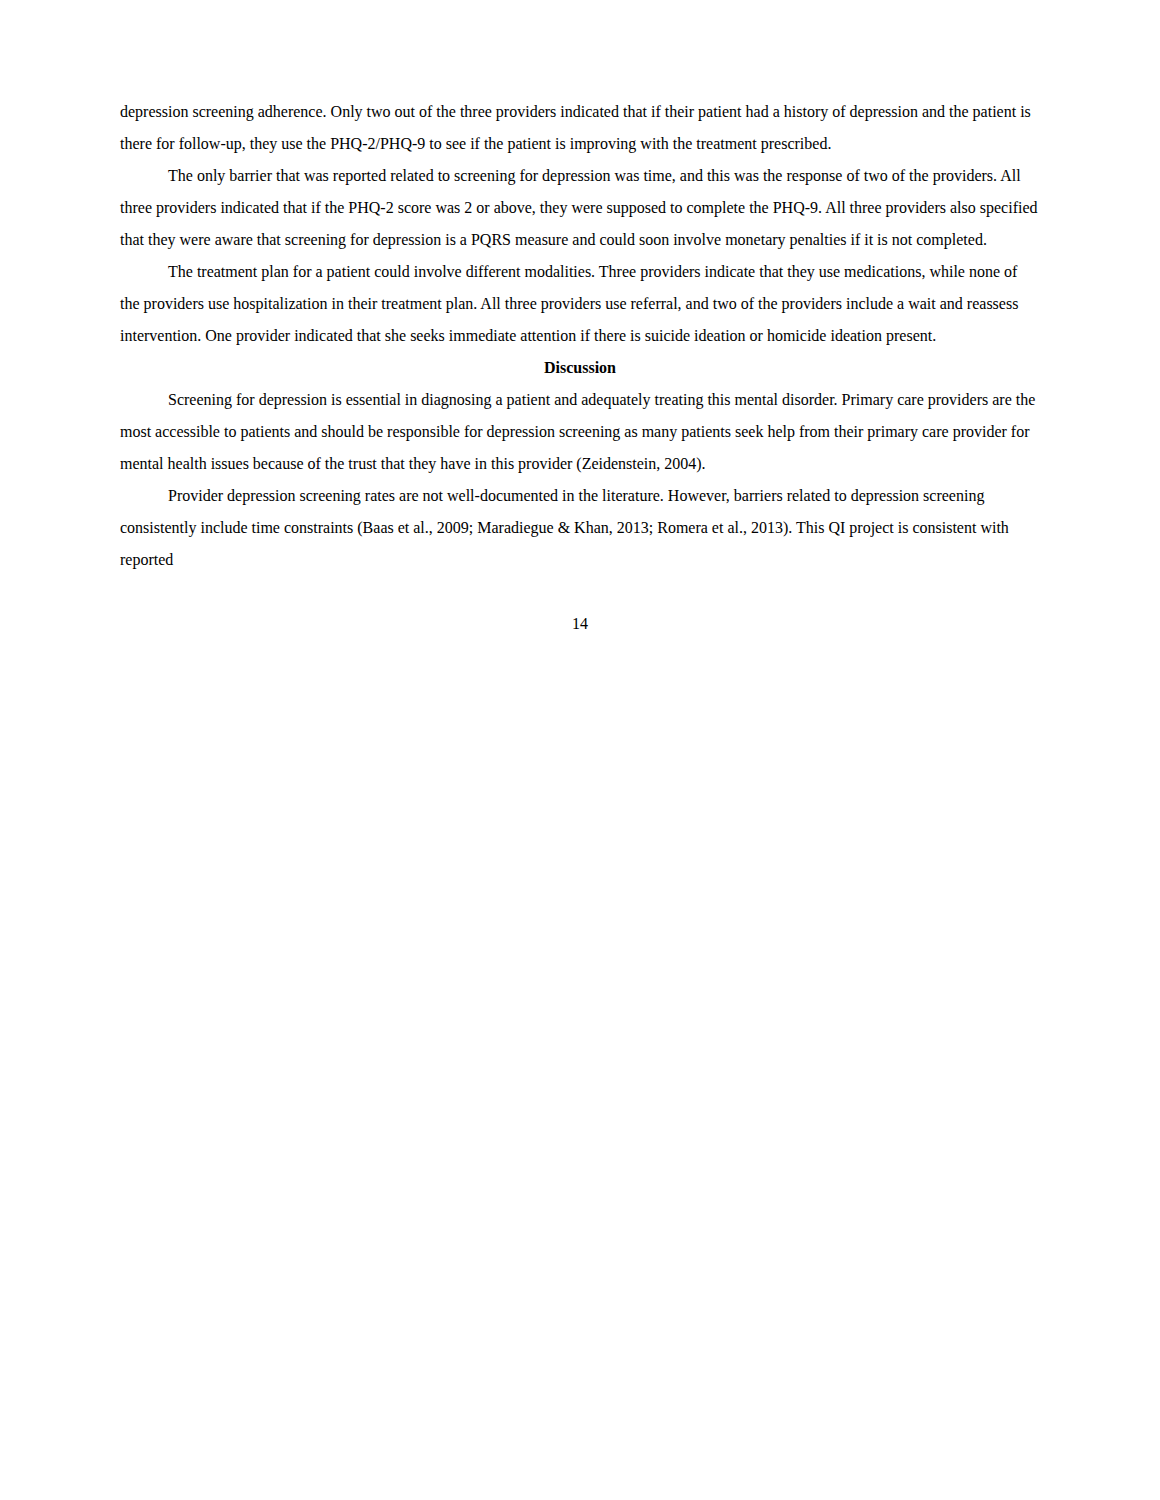depression screening adherence. Only two out of the three providers indicated that if their patient had a history of depression and the patient is there for follow-up, they use the PHQ-2/PHQ-9 to see if the patient is improving with the treatment prescribed.
The only barrier that was reported related to screening for depression was time, and this was the response of two of the providers. All three providers indicated that if the PHQ-2 score was 2 or above, they were supposed to complete the PHQ-9. All three providers also specified that they were aware that screening for depression is a PQRS measure and could soon involve monetary penalties if it is not completed.
The treatment plan for a patient could involve different modalities. Three providers indicate that they use medications, while none of the providers use hospitalization in their treatment plan. All three providers use referral, and two of the providers include a wait and reassess intervention. One provider indicated that she seeks immediate attention if there is suicide ideation or homicide ideation present.
Discussion
Screening for depression is essential in diagnosing a patient and adequately treating this mental disorder. Primary care providers are the most accessible to patients and should be responsible for depression screening as many patients seek help from their primary care provider for mental health issues because of the trust that they have in this provider (Zeidenstein, 2004).
Provider depression screening rates are not well-documented in the literature. However, barriers related to depression screening consistently include time constraints (Baas et al., 2009; Maradiegue & Khan, 2013; Romera et al., 2013). This QI project is consistent with reported
14